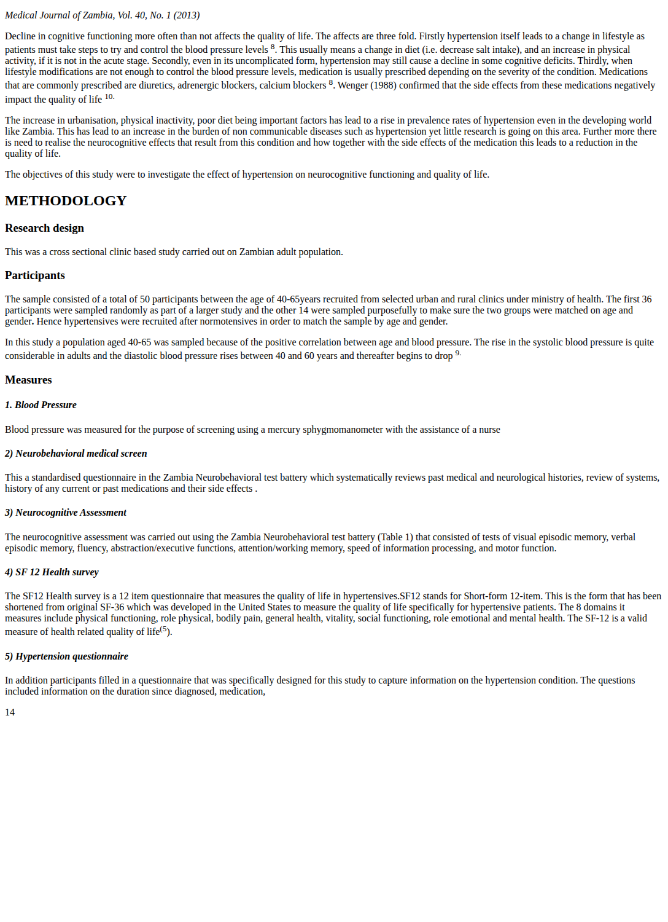Medical Journal of Zambia, Vol. 40, No. 1 (2013)
Decline in cognitive functioning more often than not affects the quality of life. The affects are three fold. Firstly hypertension itself leads to a change in lifestyle as patients must take steps to try and control the blood pressure levels 8. This usually means a change in diet (i.e. decrease salt intake), and an increase in physical activity, if it is not in the acute stage. Secondly, even in its uncomplicated form, hypertension may still cause a decline in some cognitive deficits. Thirdly, when lifestyle modifications are not enough to control the blood pressure levels, medication is usually prescribed depending on the severity of the condition. Medications that are commonly prescribed are diuretics, adrenergic blockers, calcium blockers 8. Wenger (1988) confirmed that the side effects from these medications negatively impact the quality of life 10.
The increase in urbanisation, physical inactivity, poor diet being important factors has lead to a rise in prevalence rates of hypertension even in the developing world like Zambia. This has lead to an increase in the burden of non communicable diseases such as hypertension yet little research is going on this area. Further more there is need to realise the neurocognitive effects that result from this condition and how together with the side effects of the medication this leads to a reduction in the quality of life.
The objectives of this study were to investigate the effect of hypertension on neurocognitive functioning and quality of life.
METHODOLOGY
Research design
This was a cross sectional clinic based study carried out on Zambian adult population.
Participants
The sample consisted of a total of 50 participants between the age of 40-65years recruited from selected urban and rural clinics under ministry of health. The first 36 participants were sampled randomly as part of a larger study and the other 14 were sampled purposefully to make sure the two groups were matched on age and gender. Hence hypertensives were recruited after normotensives in order to match the sample by age and gender.
In this study a population aged 40-65 was sampled because of the positive correlation between age and blood pressure. The rise in the systolic blood pressure is quite considerable in adults and the diastolic blood pressure rises between 40 and 60 years and thereafter begins to drop 9.
Measures
1. Blood Pressure
Blood pressure was measured for the purpose of screening using a mercury sphygmomanometer with the assistance of a nurse
2) Neurobehavioral medical screen
This a standardised questionnaire in the Zambia Neurobehavioral test battery which systematically reviews past medical and neurological histories, review of systems, history of any current or past medications and their side effects .
3) Neurocognitive Assessment
The neurocognitive assessment was carried out using the Zambia Neurobehavioral test battery (Table 1) that consisted of tests of visual episodic memory, verbal episodic memory, fluency, abstraction/executive functions, attention/working memory, speed of information processing, and motor function.
4) SF 12 Health survey
The SF12 Health survey is a 12 item questionnaire that measures the quality of life in hypertensives.SF12 stands for Short-form 12-item. This is the form that has been shortened from original SF-36 which was developed in the United States to measure the quality of life specifically for hypertensive patients. The 8 domains it measures include physical functioning, role physical, bodily pain, general health, vitality, social functioning, role emotional and mental health. The SF-12 is a valid measure of health related quality of life(5).
5) Hypertension questionnaire
In addition participants filled in a questionnaire that was specifically designed for this study to capture information on the hypertension condition. The questions included information on the duration since diagnosed, medication,
14